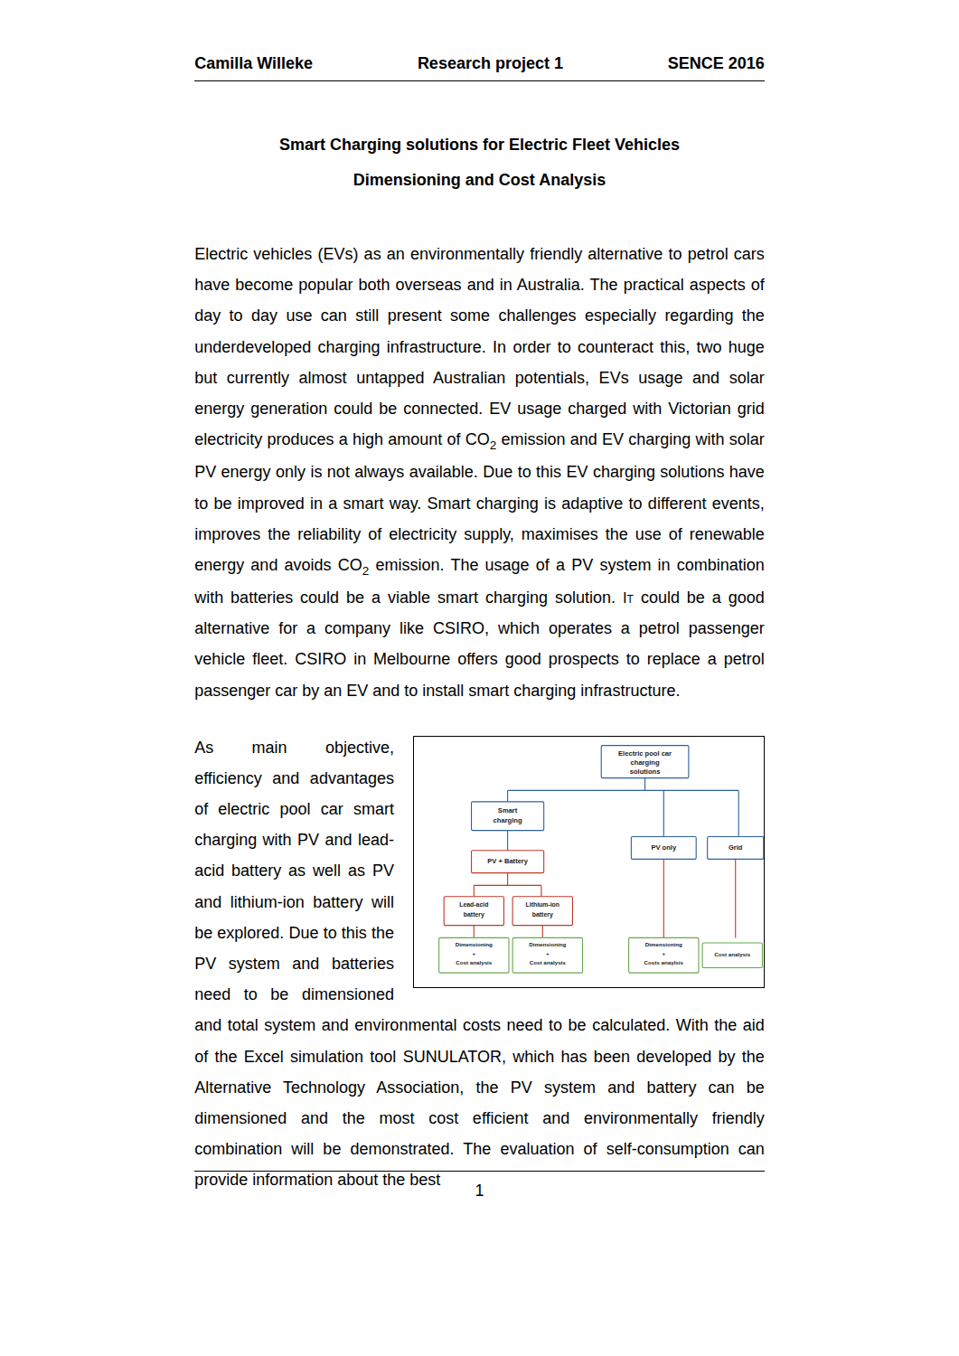Camilla Willeke Research project 1 SENCE 2016
Smart Charging solutions for Electric Fleet Vehicles
Dimensioning and Cost Analysis
Electric vehicles (EVs) as an environmentally friendly alternative to petrol cars have become popular both overseas and in Australia. The practical aspects of day to day use can still present some challenges especially regarding the underdeveloped charging infrastructure. In order to counteract this, two huge but currently almost untapped Australian potentials, EVs usage and solar energy generation could be connected. EV usage charged with Victorian grid electricity produces a high amount of CO2 emission and EV charging with solar PV energy only is not always available. Due to this EV charging solutions have to be improved in a smart way. Smart charging is adaptive to different events, improves the reliability of electricity supply, maximises the use of renewable energy and avoids CO2 emission. The usage of a PV system in combination with batteries could be a viable smart charging solution. It could be a good alternative for a company like CSIRO, which operates a petrol passenger vehicle fleet. CSIRO in Melbourne offers good prospects to replace a petrol passenger car by an EV and to install smart charging infrastructure.
Electric pool car charging solutions flow chart Top node: Electric pool car charging solutions. Branches to Smart charging, PV only and Grid. Smart charging branches to PV plus Battery, which branches to Lead-acid battery and Lithium-ion battery. Each leaf has a dimensioning and cost analysis box; Grid has a cost analysis box. Electric pool car charging solutions Smart charging PV + Battery PV only Grid Lead-acid battery Lithium-ion battery Dimensioning + Cost analysis Dimensioning + Cost analysis Dimensioning + Costs anaylsis Cost analysis
As main objective, efficiency and advantages of electric pool car smart charging with PV and lead-acid battery as well as PV and lithium-ion battery will be explored. Due to this the PV system and batteries need to be dimensioned and total system and environmental costs need to be calculated. With the aid of the Excel simulation tool SUNULATOR, which has been developed by the Alternative Technology Association, the PV system and battery can be dimensioned and the most cost efficient and environmentally friendly combination will be demonstrated. The evaluation of self-consumption can provide information about the best
1